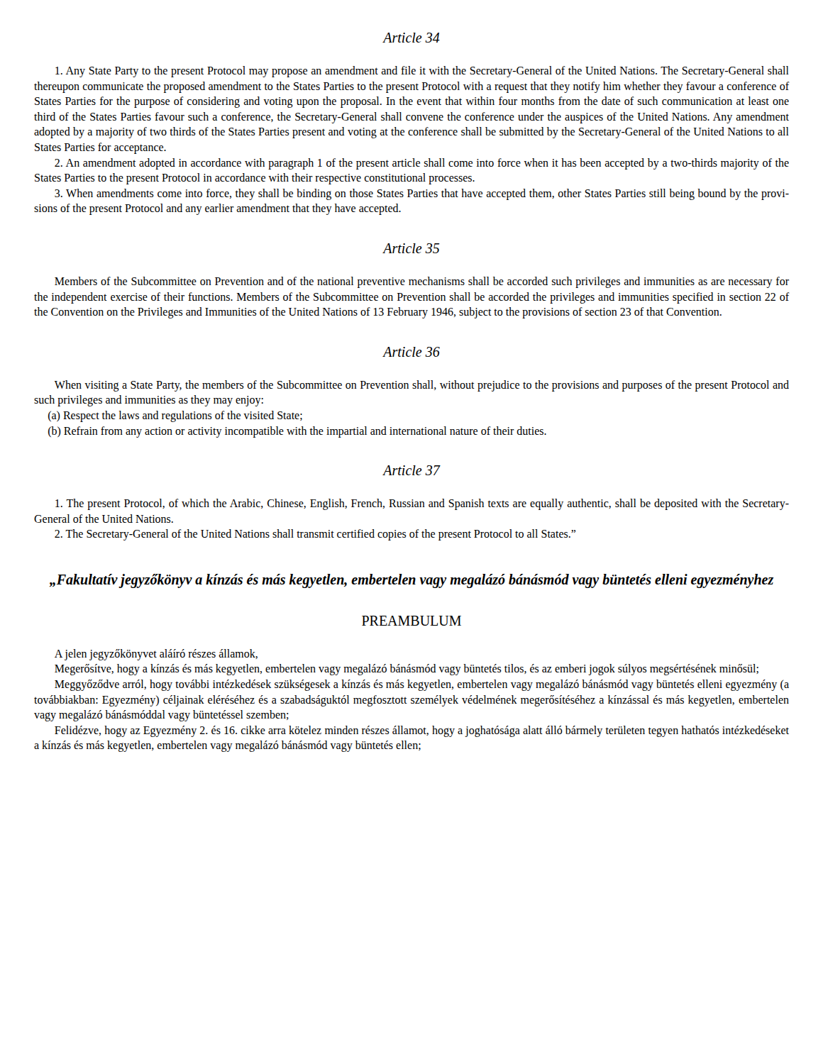Article 34
1. Any State Party to the present Protocol may propose an amendment and file it with the Secretary-General of the United Nations. The Secretary-General shall thereupon communicate the proposed amendment to the States Parties to the present Protocol with a request that they notify him whether they favour a conference of States Parties for the purpose of considering and voting upon the proposal. In the event that within four months from the date of such communication at least one third of the States Parties favour such a conference, the Secretary-General shall convene the conference under the auspices of the United Nations. Any amendment adopted by a majority of two thirds of the States Parties present and voting at the conference shall be submitted by the Secretary-General of the United Nations to all States Parties for acceptance.
2. An amendment adopted in accordance with paragraph 1 of the present article shall come into force when it has been accepted by a two-thirds majority of the States Parties to the present Protocol in accordance with their respective constitutional processes.
3. When amendments come into force, they shall be binding on those States Parties that have accepted them, other States Parties still being bound by the provisions of the present Protocol and any earlier amendment that they have accepted.
Article 35
Members of the Subcommittee on Prevention and of the national preventive mechanisms shall be accorded such privileges and immunities as are necessary for the independent exercise of their functions. Members of the Subcommittee on Prevention shall be accorded the privileges and immunities specified in section 22 of the Convention on the Privileges and Immunities of the United Nations of 13 February 1946, subject to the provisions of section 23 of that Convention.
Article 36
When visiting a State Party, the members of the Subcommittee on Prevention shall, without prejudice to the provisions and purposes of the present Protocol and such privileges and immunities as they may enjoy:
(a) Respect the laws and regulations of the visited State;
(b) Refrain from any action or activity incompatible with the impartial and international nature of their duties.
Article 37
1. The present Protocol, of which the Arabic, Chinese, English, French, Russian and Spanish texts are equally authentic, shall be deposited with the Secretary-General of the United Nations.
2. The Secretary-General of the United Nations shall transmit certified copies of the present Protocol to all States.”
„Fakultatív jegyzőkönyv a kínzás és más kegyetlen, embertelen vagy megalázó bánásmód vagy büntetés elleni egyezményhez
PREAMBULUM
A jelen jegyzőkönyvet aláíró részes államok,
Megerősítve, hogy a kínzás és más kegyetlen, embertelen vagy megalázó bánásmód vagy büntetés tilos, és az emberi jogok súlyos megsértésének minősül;
Meggyőződve arról, hogy további intézkedések szükségesek a kínzás és más kegyetlen, embertelen vagy megalázó bánásmód vagy büntetés elleni egyezmény (a továbbiakban: Egyezmény) céljainak eléréséhez és a szabadságuktól megfosztott személyek védelmének megerősítéséhez a kínzással és más kegyetlen, embertelen vagy megalázó bánásmóddal vagy büntetéssel szemben;
Felidézve, hogy az Egyezmény 2. és 16. cikke arra kötelez minden részes államot, hogy a joghatósága alatt álló bármely területen tegyen hathatós intézkedéseket a kínzás és más kegyetlen, embertelen vagy megalázó bánásmód vagy büntetés ellen;